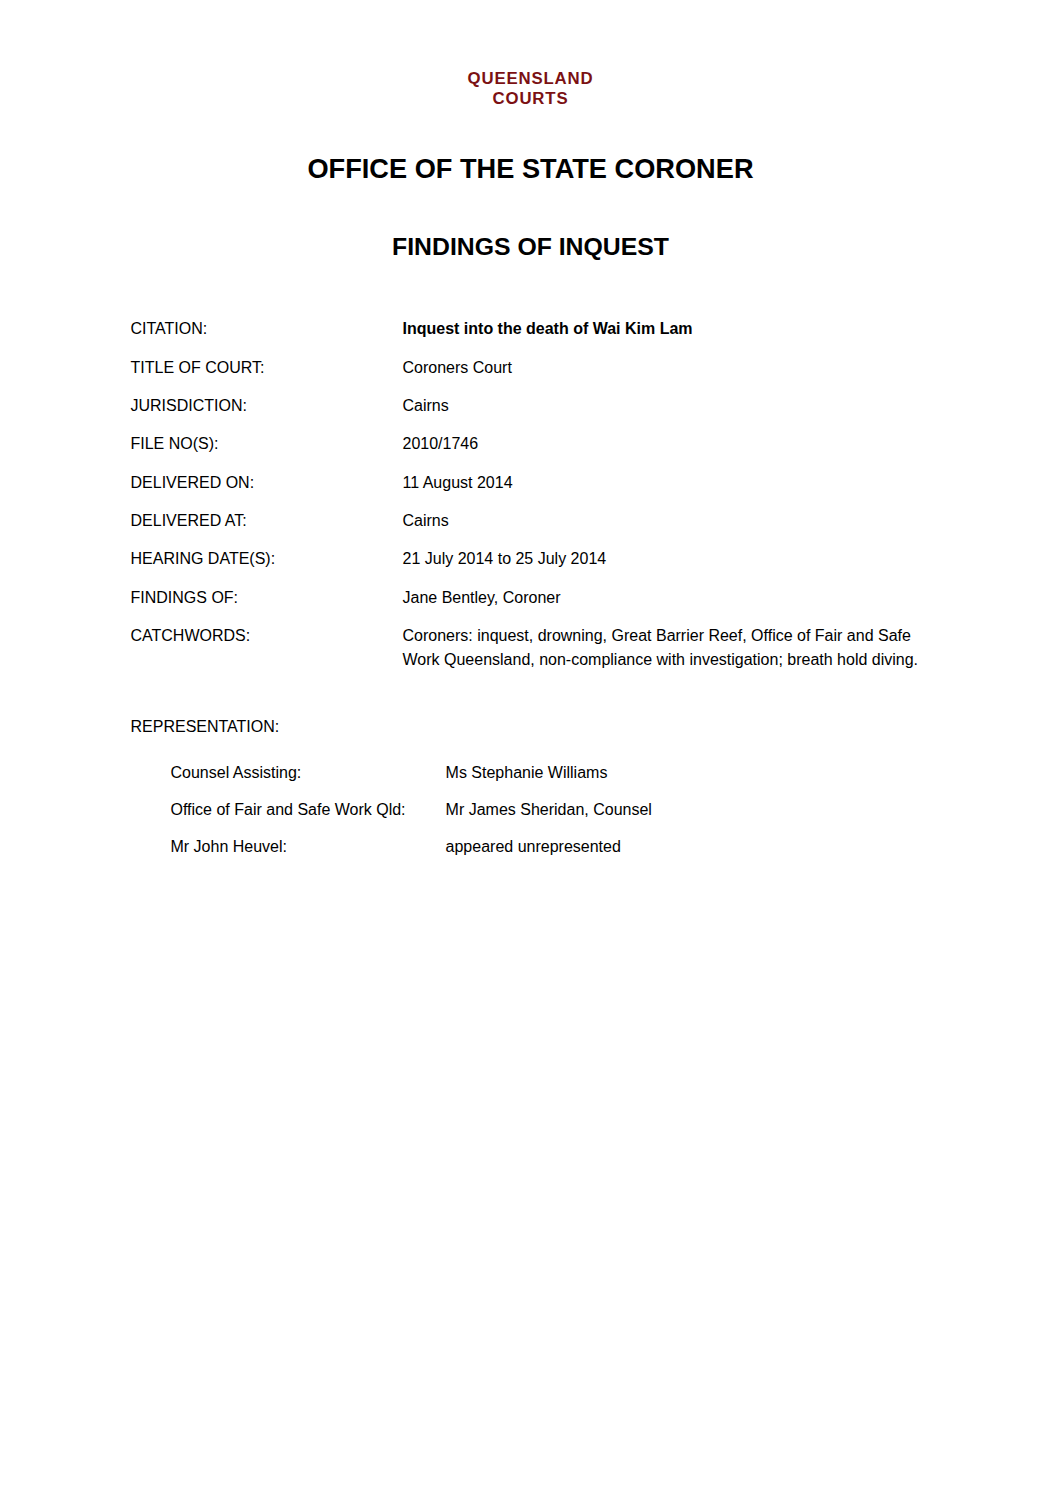QUEENSLAND
COURTS
OFFICE OF THE STATE CORONER
FINDINGS OF INQUEST
| Citation: | Inquest into the death of Wai Kim Lam |
| Title of Court: | Coroners Court |
| Jurisdiction: | Cairns |
| File No(s): | 2010/1746 |
| Delivered on: | 11 August 2014 |
| Delivered at: | Cairns |
| Hearing date(s): | 21 July 2014 to 25 July 2014 |
| Findings of: | Jane Bentley, Coroner |
| Catchwords: | Coroners: inquest, drowning, Great Barrier Reef, Office of Fair and Safe Work Queensland, non-compliance with investigation; breath hold diving. |
Representation:
| Counsel Assisting: | Ms Stephanie Williams |
| Office of Fair and Safe Work Qld: | Mr James Sheridan, Counsel |
| Mr John Heuvel: | appeared unrepresented |